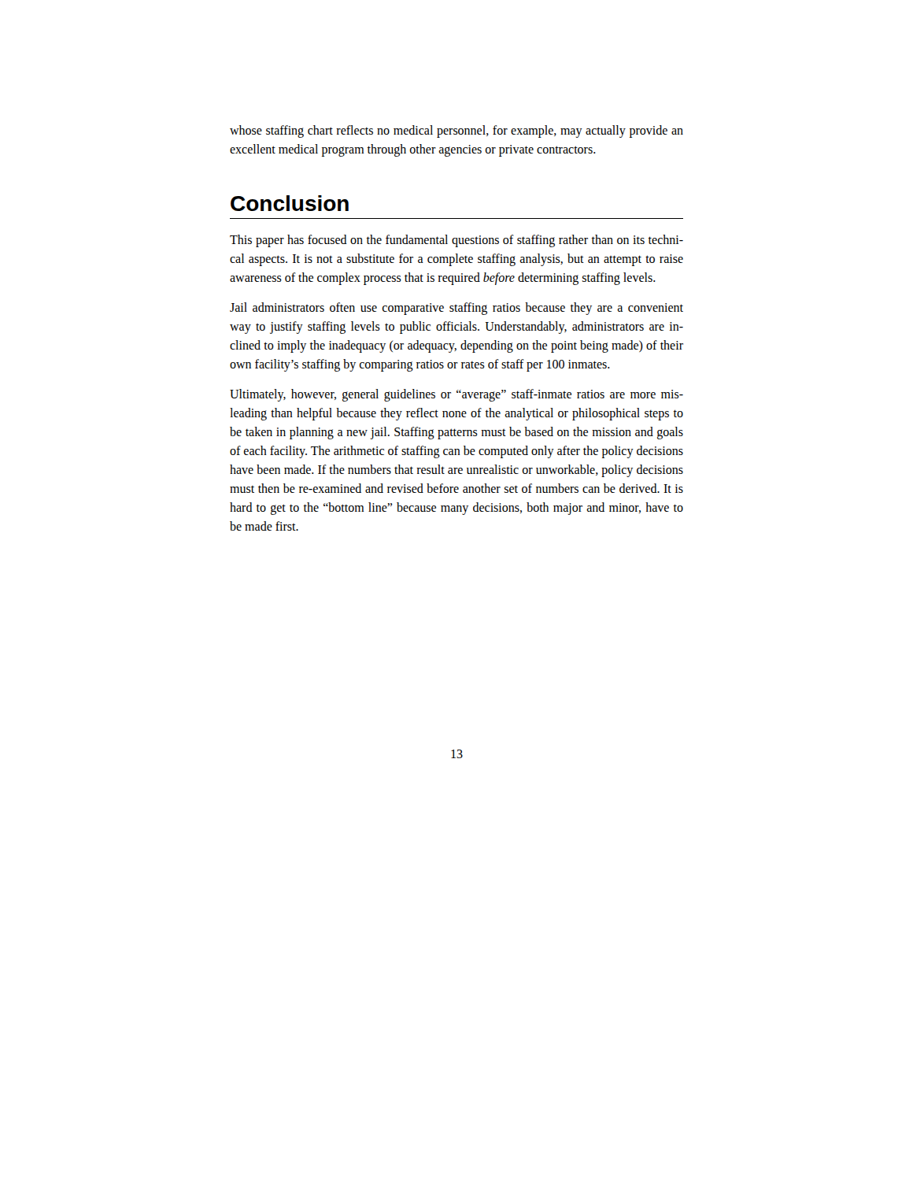whose staffing chart reflects no medical personnel, for example, may actually provide an excellent medical program through other agencies or private contractors.
Conclusion
This paper has focused on the fundamental questions of staffing rather than on its technical aspects. It is not a substitute for a complete staffing analysis, but an attempt to raise awareness of the complex process that is required before determining staffing levels.
Jail administrators often use comparative staffing ratios because they are a convenient way to justify staffing levels to public officials. Understandably, administrators are inclined to imply the inadequacy (or adequacy, depending on the point being made) of their own facility’s staffing by comparing ratios or rates of staff per 100 inmates.
Ultimately, however, general guidelines or “average” staff-inmate ratios are more misleading than helpful because they reflect none of the analytical or philosophical steps to be taken in planning a new jail. Staffing patterns must be based on the mission and goals of each facility. The arithmetic of staffing can be computed only after the policy decisions have been made. If the numbers that result are unrealistic or unworkable, policy decisions must then be re-examined and revised before another set of numbers can be derived. It is hard to get to the “bottom line” because many decisions, both major and minor, have to be made first.
13